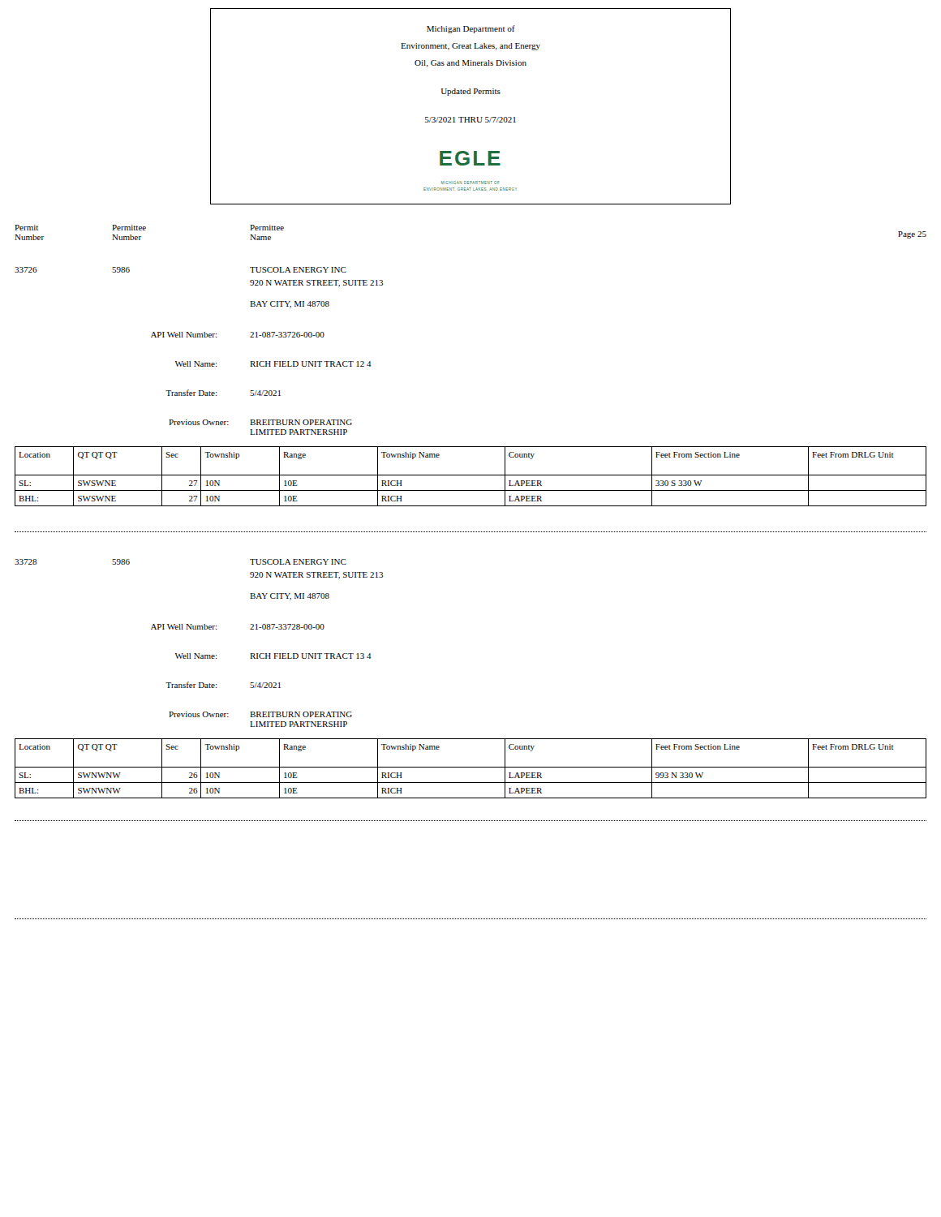Michigan Department of
Environment, Great Lakes, and Energy
Oil, Gas and Minerals Division
Updated Permits
5/3/2021 THRU 5/7/2021
EGLE
MICHIGAN DEPARTMENT OF
ENVIRONMENT, GREAT LAKES, AND ENERGY
Permit
Number
Permittee
Number
Permittee
Name
Page 25
33726 5986 TUSCOLA ENERGY INC
920 N WATER STREET, SUITE 213
BAY CITY, MI 48708
API Well Number: 21-087-33726-00-00
Well Name: RICH FIELD UNIT TRACT 12 4
Transfer Date: 5/4/2021
Previous Owner: BREITBURN OPERATING
LIMITED PARTNERSHIP
| Location | QT QT QT | Sec | Township | Range | Township Name | County | Feet From Section Line | Feet From DRLG Unit |
| --- | --- | --- | --- | --- | --- | --- | --- | --- |
| SL: | SWSWNE | 27 | 10N | 10E | RICH | LAPEER | 330 S 330 W | |
| BHL: | SWSWNE | 27 | 10N | 10E | RICH | LAPEER | | |
33728 5986 TUSCOLA ENERGY INC
920 N WATER STREET, SUITE 213
BAY CITY, MI 48708
API Well Number: 21-087-33728-00-00
Well Name: RICH FIELD UNIT TRACT 13 4
Transfer Date: 5/4/2021
Previous Owner: BREITBURN OPERATING
LIMITED PARTNERSHIP
| Location | QT QT QT | Sec | Township | Range | Township Name | County | Feet From Section Line | Feet From DRLG Unit |
| --- | --- | --- | --- | --- | --- | --- | --- | --- |
| SL: | SWNWNW | 26 | 10N | 10E | RICH | LAPEER | 993 N 330 W | |
| BHL: | SWNWNW | 26 | 10N | 10E | RICH | LAPEER | | |